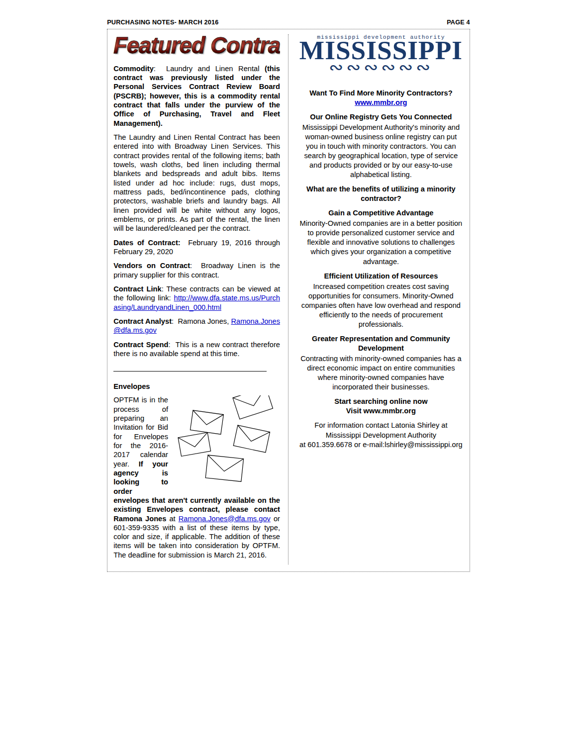PURCHASING NOTES- MARCH 2016 PAGE 4
Featured Contract
Commodity: Laundry and Linen Rental (this contract was previously listed under the Personal Services Contract Review Board (PSCRB); however, this is a commodity rental contract that falls under the purview of the Office of Purchasing, Travel and Fleet Management).
The Laundry and Linen Rental Contract has been entered into with Broadway Linen Services. This contract provides rental of the following items; bath towels, wash cloths, bed linen including thermal blankets and bedspreads and adult bibs. Items listed under ad hoc include: rugs, dust mops, mattress pads, bed/incontinence pads, clothing protectors, washable briefs and laundry bags. All linen provided will be white without any logos, emblems, or prints. As part of the rental, the linen will be laundered/cleaned per the contract.
Dates of Contract: February 19, 2016 through February 29, 2020
Vendors on Contract: Broadway Linen is the primary supplier for this contract.
Contract Link: These contracts can be viewed at the following link: http://www.dfa.state.ms.us/Purchasing/LaundryandLinen_000.html
Contract Analyst: Ramona Jones, Ramona.Jones@dfa.ms.gov
Contract Spend: This is a new contract therefore there is no available spend at this time.
Envelopes
OPTFM is in the process of preparing an Invitation for Bid for Envelopes for the 2016-2017 calendar year. If your agency is looking to order envelopes that aren't currently available on the existing Envelopes contract, please contact Ramona Jones at Ramona.Jones@dfa.ms.gov or 601-359-9335 with a list of these items by type, color and size, if applicable. The addition of these items will be taken into consideration by OPTFM. The deadline for submission is March 21, 2016.
mississippi development authority
MISSISSIPPI
∾∾∾∾∾∾
Want To Find More Minority Contractors?
www.mmbr.org
Our Online Registry Gets You Connected
Mississippi Development Authority's minority and woman-owned business online registry can put you in touch with minority contractors. You can search by geographical location, type of service and products provided or by our easy-to-use alphabetical listing.
What are the benefits of utilizing a minority contractor?
Gain a Competitive Advantage
Minority-Owned companies are in a better position to provide personalized customer service and flexible and innovative solutions to challenges which gives your organization a competitive advantage.
Efficient Utilization of Resources
Increased competition creates cost saving opportunities for consumers. Minority-Owned companies often have low overhead and respond efficiently to the needs of procurement professionals.
Greater Representation and Community Development
Contracting with minority-owned companies has a direct economic impact on entire communities where minority-owned companies have incorporated their businesses.
Start searching online now
Visit www.mmbr.org
For information contact Latonia Shirley at Mississippi Development Authority
at 601.359.6678 or e-mail:lshirley@mississippi.org